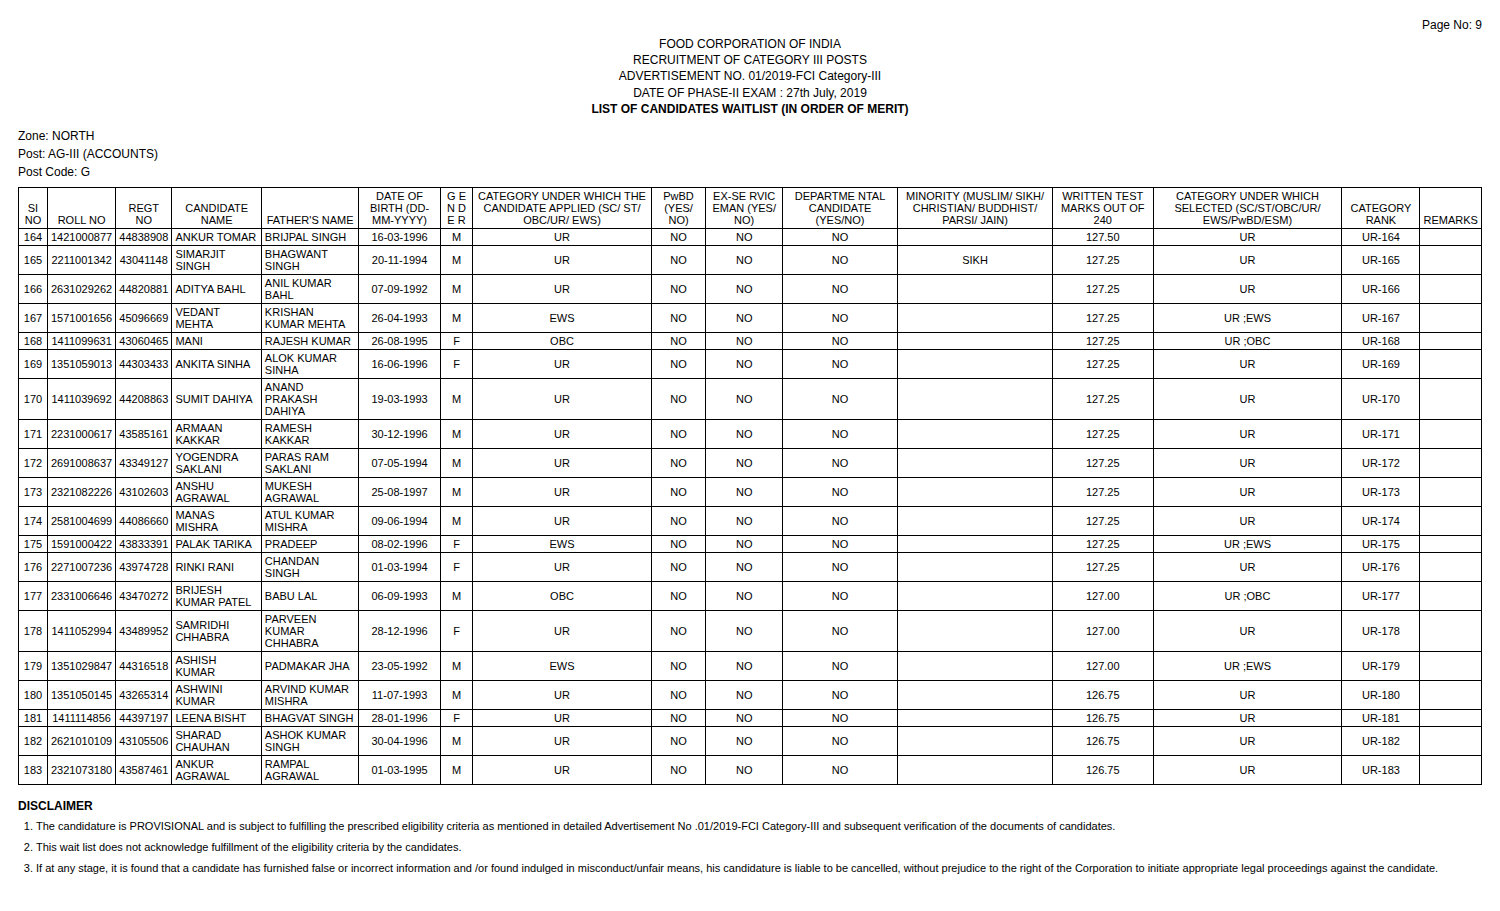Page No: 9
FOOD CORPORATION OF INDIA
RECRUITMENT OF CATEGORY III POSTS
ADVERTISEMENT NO. 01/2019-FCI Category-III
DATE OF PHASE-II EXAM : 27th July, 2019
LIST OF CANDIDATES WAITLIST (IN ORDER OF MERIT)
Zone: NORTH
Post: AG-III (ACCOUNTS)
Post Code: G
| SI NO | ROLL NO | REGT NO | CANDIDATE NAME | FATHER'S NAME | DATE OF BIRTH (DD-MM-YYYY) | G E N D E R | CATEGORY UNDER WHICH THE CANDIDATE APPLIED (SC/ ST/ OBC/UR/ EWS) | PwBD (YES/ NO) | EX-SE RVIC EMAN (YES/ NO) | DEPARTME NTAL CANDIDATE (YES/NO) | MINORITY (MUSLIM/ SIKH/ CHRISTIAN/ BUDDHIST/ PARSI/ JAIN) | WRITTEN TEST MARKS OUT OF 240 | CATEGORY UNDER WHICH SELECTED (SC/ST/OBC/UR/ EWS/PwBD/ESM) | CATEGORY RANK | REMARKS |
| --- | --- | --- | --- | --- | --- | --- | --- | --- | --- | --- | --- | --- | --- | --- | --- |
| 164 | 1421000877 | 44838908 | ANKUR TOMAR | BRIJPAL SINGH | 16-03-1996 | M | UR | NO | NO | NO | | 127.50 | UR | UR-164 | |
| 165 | 2211001342 | 43041148 | SIMARJIT SINGH | BHAGWANT SINGH | 20-11-1994 | M | UR | NO | NO | NO | SIKH | 127.25 | UR | UR-165 | |
| 166 | 2631029262 | 44820881 | ADITYA BAHL | ANIL KUMAR BAHL | 07-09-1992 | M | UR | NO | NO | NO | | 127.25 | UR | UR-166 | |
| 167 | 1571001656 | 45096669 | VEDANT MEHTA | KRISHAN KUMAR MEHTA | 26-04-1993 | M | EWS | NO | NO | NO | | 127.25 | UR ;EWS | UR-167 | |
| 168 | 1411099631 | 43060465 | MANI | RAJESH KUMAR | 26-08-1995 | F | OBC | NO | NO | NO | | 127.25 | UR ;OBC | UR-168 | |
| 169 | 1351059013 | 44303433 | ANKITA SINHA | ALOK KUMAR SINHA | 16-06-1996 | F | UR | NO | NO | NO | | 127.25 | UR | UR-169 | |
| 170 | 1411039692 | 44208863 | SUMIT DAHIYA | ANAND PRAKASH DAHIYA | 19-03-1993 | M | UR | NO | NO | NO | | 127.25 | UR | UR-170 | |
| 171 | 2231000617 | 43585161 | ARMAAN KAKKAR | RAMESH KAKKAR | 30-12-1996 | M | UR | NO | NO | NO | | 127.25 | UR | UR-171 | |
| 172 | 2691008637 | 43349127 | YOGENDRA SAKLANI | PARAS RAM SAKLANI | 07-05-1994 | M | UR | NO | NO | NO | | 127.25 | UR | UR-172 | |
| 173 | 2321082226 | 43102603 | ANSHU AGRAWAL | MUKESH AGRAWAL | 25-08-1997 | M | UR | NO | NO | NO | | 127.25 | UR | UR-173 | |
| 174 | 2581004699 | 44086660 | MANAS MISHRA | ATUL KUMAR MISHRA | 09-06-1994 | M | UR | NO | NO | NO | | 127.25 | UR | UR-174 | |
| 175 | 1591000422 | 43833391 | PALAK TARIKA | PRADEEP | 08-02-1996 | F | EWS | NO | NO | NO | | 127.25 | UR ;EWS | UR-175 | |
| 176 | 2271007236 | 43974728 | RINKI RANI | CHANDAN SINGH | 01-03-1994 | F | UR | NO | NO | NO | | 127.25 | UR | UR-176 | |
| 177 | 2331006646 | 43470272 | BRIJESH KUMAR PATEL | BABU LAL | 06-09-1993 | M | OBC | NO | NO | NO | | 127.00 | UR ;OBC | UR-177 | |
| 178 | 1411052994 | 43489952 | SAMRIDHI CHHABRA | PARVEEN KUMAR CHHABRA | 28-12-1996 | F | UR | NO | NO | NO | | 127.00 | UR | UR-178 | |
| 179 | 1351029847 | 44316518 | ASHISH KUMAR | PADMAKAR JHA | 23-05-1992 | M | EWS | NO | NO | NO | | 127.00 | UR ;EWS | UR-179 | |
| 180 | 1351050145 | 43265314 | ASHWINI KUMAR | ARVIND KUMAR MISHRA | 11-07-1993 | M | UR | NO | NO | NO | | 126.75 | UR | UR-180 | |
| 181 | 1411114856 | 44397197 | LEENA BISHT | BHAGVAT SINGH | 28-01-1996 | F | UR | NO | NO | NO | | 126.75 | UR | UR-181 | |
| 182 | 2621010109 | 43105506 | SHARAD CHAUHAN | ASHOK KUMAR SINGH | 30-04-1996 | M | UR | NO | NO | NO | | 126.75 | UR | UR-182 | |
| 183 | 2321073180 | 43587461 | ANKUR AGRAWAL | RAMPAL AGRAWAL | 01-03-1995 | M | UR | NO | NO | NO | | 126.75 | UR | UR-183 | |
DISCLAIMER
The candidature is PROVISIONAL and is subject to fulfilling the prescribed eligibility criteria as mentioned in detailed Advertisement No .01/2019-FCI Category-III and subsequent verification of the documents of candidates.
This wait list does not acknowledge fulfillment of the eligibility criteria by the candidates.
If at any stage, it is found that a candidate has furnished false or incorrect information and /or found indulged in misconduct/unfair means, his candidature is liable to be cancelled, without prejudice to the right of the Corporation to initiate appropriate legal proceedings against the candidate.